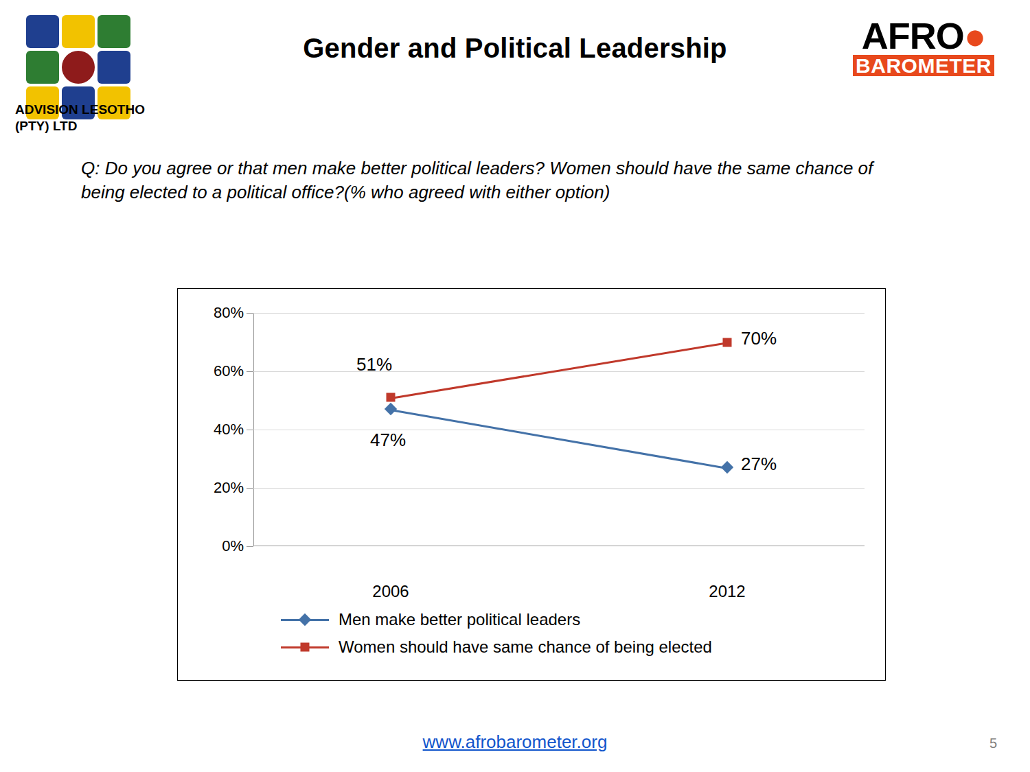Gender and Political Leadership
AFRO●
BAROMETER
ADVISION LESOTHO
(PTY) LTD
Q: Do you agree or that men make better political leaders? Women should have the same chance of being elected to a political office?(% who agreed with either option)
80%
60%
40%
20%
0%
Data points: x: 2006 -> 200px, 2012 -> 690px y: value% -> 340 - value*4.25 px 47% -> 140.25 ; 27% -> 225.25 ; 51% -> 123.25 ; 70% -> 42.5
51%
47%
70%
27%
2006
2012
Men make better political leaders
Women should have same chance of being elected
www.afrobarometer.org
5